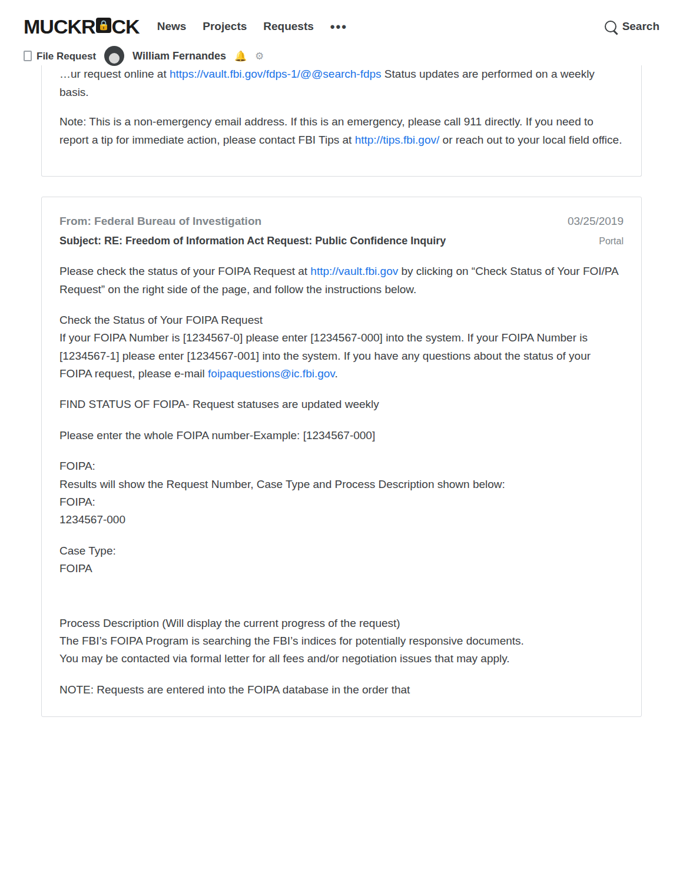MUCKR🔒CK
News Projects Requests •••
Search
File Request
William Fernandes 🔔 ⚙
…ur request online at https://vault.fbi.gov/fdps-1/@@search-fdps Status updates are performed on a weekly basis.
Note: This is a non-emergency email address. If this is an emergency, please call 911 directly. If you need to report a tip for immediate action, please contact FBI Tips at http://tips.fbi.gov/ or reach out to your local field office.
From: Federal Bureau of Investigation 03/25/2019
Subject: RE: Freedom of Information Act Request: Public Confidence Inquiry Portal
Please check the status of your FOIPA Request at http://vault.fbi.gov by clicking on “Check Status of Your FOI/PA Request” on the right side of the page, and follow the instructions below.
Check the Status of Your FOIPA Request If your FOIPA Number is [1234567-0] please enter [1234567-000] into the system. If your FOIPA Number is [1234567-1] please enter [1234567-001] into the system. If you have any questions about the status of your FOIPA request, please e-mail foipaquestions@ic.fbi.gov.
FIND STATUS OF FOIPA- Request statuses are updated weekly
Please enter the whole FOIPA number-Example: [1234567-000]
FOIPA: Results will show the Request Number, Case Type and Process Description shown below: FOIPA: 1234567-000
Case Type: FOIPA
Process Description (Will display the current progress of the request) The FBI’s FOIPA Program is searching the FBI’s indices for potentially responsive documents. You may be contacted via formal letter for all fees and/or negotiation issues that may apply.
NOTE: Requests are entered into the FOIPA database in the order that